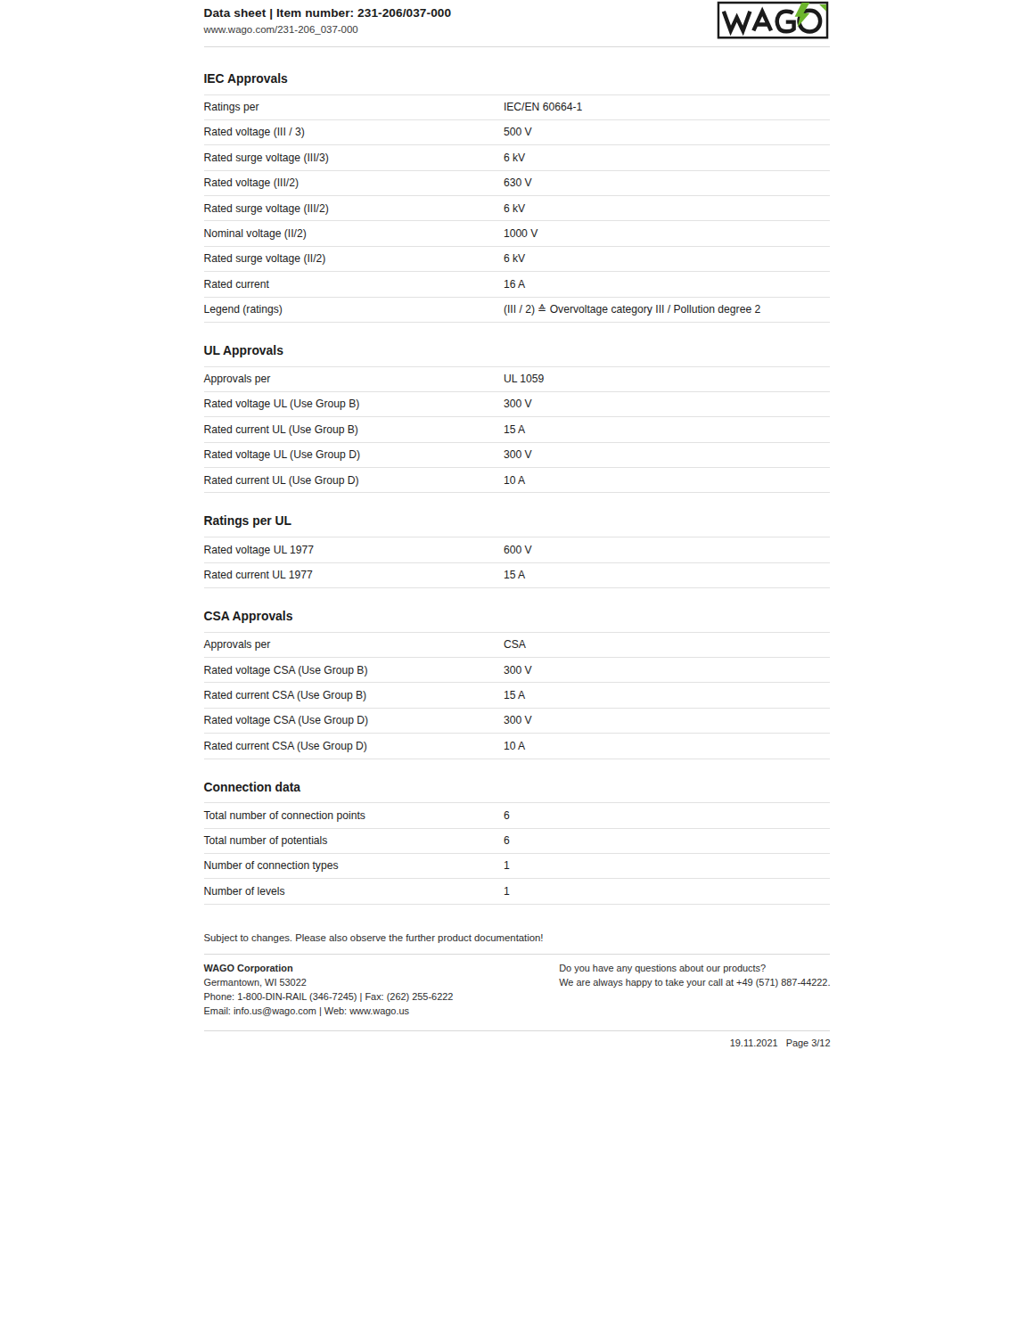Data sheet | Item number: 231-206/037-000
www.wago.com/231-206_037-000
IEC Approvals
| Ratings per | IEC/EN 60664-1 |
| Rated voltage (III / 3) | 500 V |
| Rated surge voltage (III/3) | 6 kV |
| Rated voltage (III/2) | 630 V |
| Rated surge voltage (III/2) | 6 kV |
| Nominal voltage (II/2) | 1000 V |
| Rated surge voltage (II/2) | 6 kV |
| Rated current | 16 A |
| Legend (ratings) | (III / 2) ≙ Overvoltage category III / Pollution degree 2 |
UL Approvals
| Approvals per | UL 1059 |
| Rated voltage UL (Use Group B) | 300 V |
| Rated current UL (Use Group B) | 15 A |
| Rated voltage UL (Use Group D) | 300 V |
| Rated current UL (Use Group D) | 10 A |
Ratings per UL
| Rated voltage UL 1977 | 600 V |
| Rated current UL 1977 | 15 A |
CSA Approvals
| Approvals per | CSA |
| Rated voltage CSA (Use Group B) | 300 V |
| Rated current CSA (Use Group B) | 15 A |
| Rated voltage CSA (Use Group D) | 300 V |
| Rated current CSA (Use Group D) | 10 A |
Connection data
| Total number of connection points | 6 |
| Total number of potentials | 6 |
| Number of connection types | 1 |
| Number of levels | 1 |
Subject to changes. Please also observe the further product documentation!
WAGO Corporation
Germantown, WI 53022
Phone: 1-800-DIN-RAIL (346-7245) | Fax: (262) 255-6222
Email: info.us@wago.com | Web: www.wago.us
Do you have any questions about our products?
We are always happy to take your call at +49 (571) 887-44222.
19.11.2021 Page 3/12